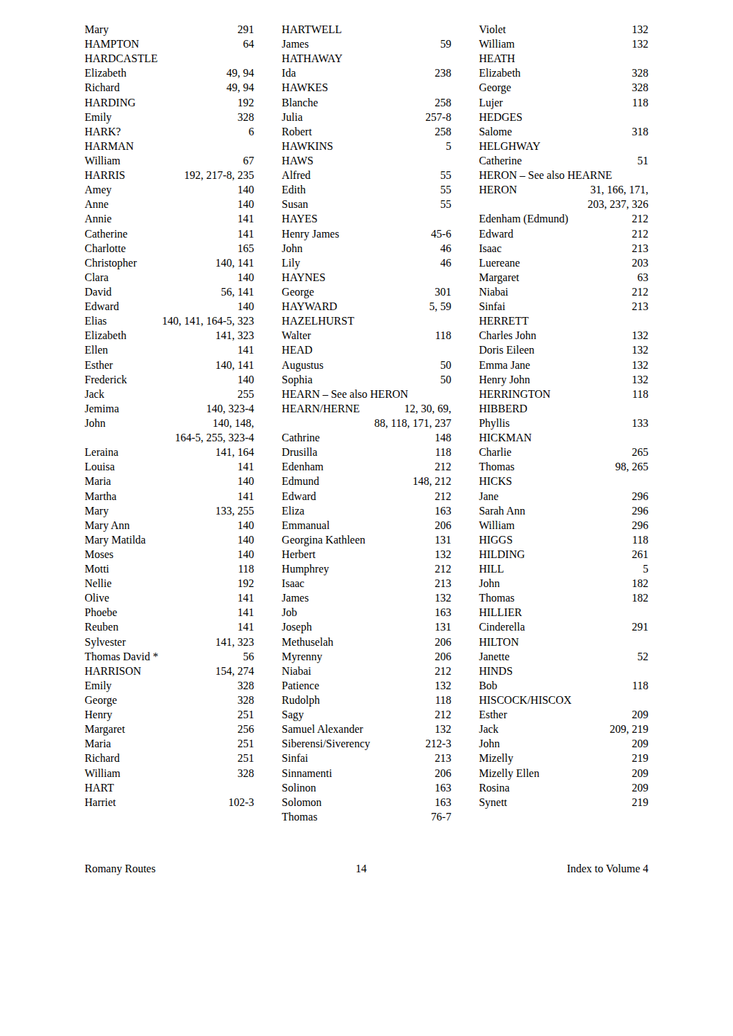| Mary | 291 |
| HAMPTON | 64 |
| HARDCASTLE | |
| Elizabeth | 49, 94 |
| Richard | 49, 94 |
| HARDING | 192 |
| Emily | 328 |
| HARK? | 6 |
| HARMAN | |
| William | 67 |
| HARRIS | 192, 217-8, 235 |
| Amey | 140 |
| Anne | 140 |
| Annie | 141 |
| Catherine | 141 |
| Charlotte | 165 |
| Christopher | 140, 141 |
| Clara | 140 |
| David | 56, 141 |
| Edward | 140 |
| Elias | 140, 141, 164-5, 323 |
| Elizabeth | 141, 323 |
| Ellen | 141 |
| Esther | 140, 141 |
| Frederick | 140 |
| Jack | 255 |
| Jemima | 140, 323-4 |
| John | 140, 148, |
| | 164-5, 255, 323-4 |
| Leraina | 141, 164 |
| Louisa | 141 |
| Maria | 140 |
| Martha | 141 |
| Mary | 133, 255 |
| Mary Ann | 140 |
| Mary Matilda | 140 |
| Moses | 140 |
| Motti | 118 |
| Nellie | 192 |
| Olive | 141 |
| Phoebe | 141 |
| Reuben | 141 |
| Sylvester | 141, 323 |
| Thomas David * | 56 |
| HARRISON | 154, 274 |
| Emily | 328 |
| George | 328 |
| Henry | 251 |
| Margaret | 256 |
| Maria | 251 |
| Richard | 251 |
| William | 328 |
| HART | |
| Harriet | 102-3 |
| HARTWELL | |
| James | 59 |
| HATHAWAY | |
| Ida | 238 |
| HAWKES | |
| Blanche | 258 |
| Julia | 257-8 |
| Robert | 258 |
| HAWKINS | 5 |
| HAWS | |
| Alfred | 55 |
| Edith | 55 |
| Susan | 55 |
| HAYES | |
| Henry James | 45-6 |
| John | 46 |
| Lily | 46 |
| HAYNES | |
| George | 301 |
| HAYWARD | 5, 59 |
| HAZELHURST | |
| Walter | 118 |
| HEAD | |
| Augustus | 50 |
| Sophia | 50 |
| HEARN – See also HERON |
| HEARN/HERNE | 12, 30, 69, |
| | 88, 118, 171, 237 |
| Cathrine | 148 |
| Drusilla | 118 |
| Edenham | 212 |
| Edmund | 148, 212 |
| Edward | 212 |
| Eliza | 163 |
| Emmanual | 206 |
| Georgina Kathleen | 131 |
| Herbert | 132 |
| Humphrey | 212 |
| Isaac | 213 |
| James | 132 |
| Job | 163 |
| Joseph | 131 |
| Methuselah | 206 |
| Myrenny | 206 |
| Niabai | 212 |
| Patience | 132 |
| Rudolph | 118 |
| Sagy | 212 |
| Samuel Alexander | 132 |
| Siberensi/Siverency | 212-3 |
| Sinfai | 213 |
| Sinnamenti | 206 |
| Solinon | 163 |
| Solomon | 163 |
| Thomas | 76-7 |
| Violet | 132 |
| William | 132 |
| HEATH | |
| Elizabeth | 328 |
| George | 328 |
| Lujer | 118 |
| HEDGES | |
| Salome | 318 |
| HELGHWAY | |
| Catherine | 51 |
| HERON – See also HEARNE |
| HERON | 31, 166, 171, |
| | 203, 237, 326 |
| Edenham (Edmund) | 212 |
| Edward | 212 |
| Isaac | 213 |
| Luereane | 203 |
| Margaret | 63 |
| Niabai | 212 |
| Sinfai | 213 |
| HERRETT | |
| Charles John | 132 |
| Doris Eileen | 132 |
| Emma Jane | 132 |
| Henry John | 132 |
| HERRINGTON | 118 |
| HIBBERD | |
| Phyllis | 133 |
| HICKMAN | |
| Charlie | 265 |
| Thomas | 98, 265 |
| HICKS | |
| Jane | 296 |
| Sarah Ann | 296 |
| William | 296 |
| HIGGS | 118 |
| HILDING | 261 |
| HILL | 5 |
| John | 182 |
| Thomas | 182 |
| HILLIER | |
| Cinderella | 291 |
| HILTON | |
| Janette | 52 |
| HINDS | |
| Bob | 118 |
| HISCOCK/HISCOX | |
| Esther | 209 |
| Jack | 209, 219 |
| John | 209 |
| Mizelly | 219 |
| Mizelly Ellen | 209 |
| Rosina | 209 |
| Synett | 219 |
Romany Routes
14
Index to Volume 4